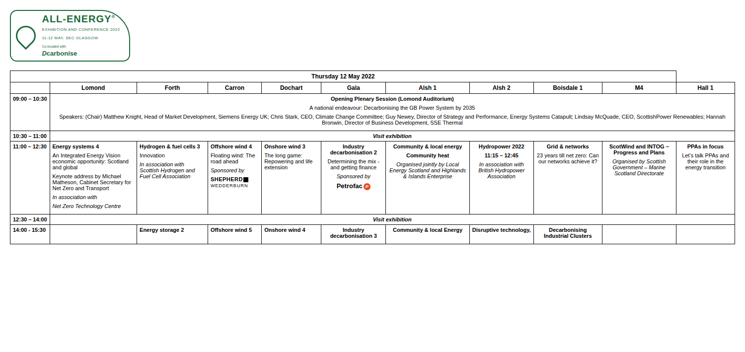ALL-ENERGY®
EXHIBITION AND CONFERENCE 2022
11-12 MAY, SEC GLASGOW
Co-located with
Dcarbonise
| Thursday 12 May 2022 |
| --- |
| | Lomond | Forth | Carron | Dochart | Gala | Alsh 1 | Alsh 2 | Boisdale 1 | M4 | Hall 1 |
| 09:00 – 10:30 | Opening Plenary Session (Lomond Auditorium) A national endeavour: Decarbonising the GB Power System by 2035 Speakers: (Chair) Matthew Knight, Head of Market Development, Siemens Energy UK; Chris Stark, CEO, Climate Change Committee; Guy Newey, Director of Strategy and Performance, Energy Systems Catapult; Lindsay McQuade, CEO, ScottishPower Renewables; Hannah Bronwin, Director of Business Development, SSE Thermal |
| 10:30 – 11:00 | Visit exhibition |
| 11:00 – 12:30 | Energy systems 4 An Integrated Energy Vision economic opportunity: Scotland and global Keynote address by Michael Matheson, Cabinet Secretary for Net Zero and Transport In association with Net Zero Technology Centre | Hydrogen & fuel cells 3 Innovation In association with Scottish Hydrogen and Fuel Cell Association | Offshore wind 4 Floating wind: The road ahead Sponsored by SHEPHERD WEDDERBURN | Onshore wind 3 The long game: Repowering and life extension | Industry decarbonisation 2 Determining the mix - and getting finance Sponsored by Petrofac P | Community & local energy Community heat Organised jointly by Local Energy Scotland and Highlands & Islands Enterprise | Hydropower 2022 11:15 – 12:45 In association with British Hydropower Association | Grid & networks 23 years till net zero: Can our networks achieve it? | ScotWind and INTOG – Progress and Plans Organised by Scottish Government – Marine Scotland Directorate | PPAs in focus Let’s talk PPAs and their role in the energy transition |
| 12:30 – 14:00 | Visit exhibition |
| 14:00 - 15:30 | | Energy storage 2 | Offshore wind 5 | Onshore wind 4 | Industry decarbonisation 3 | Community & local Energy | Disruptive technology, | Decarbonising Industrial Clusters | | |